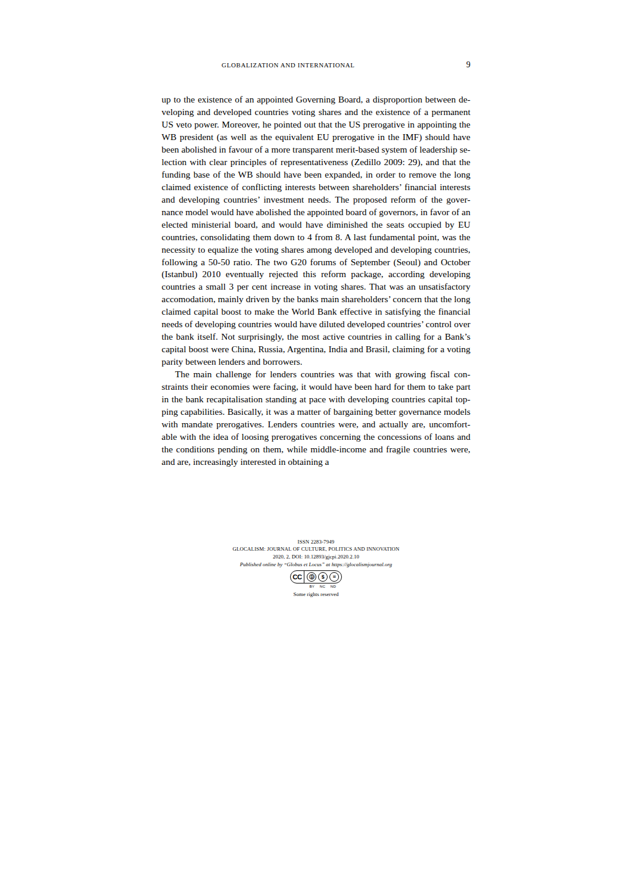Globalization and International 9
up to the existence of an appointed Governing Board, a disproportion between developing and developed countries voting shares and the existence of a permanent US veto power. Moreover, he pointed out that the US prerogative in appointing the WB president (as well as the equivalent EU prerogative in the IMF) should have been abolished in favour of a more transparent merit-based system of leadership selection with clear principles of representativeness (Zedillo 2009: 29), and that the funding base of the WB should have been expanded, in order to remove the long claimed existence of conflicting interests between shareholders’ financial interests and developing countries’ investment needs. The proposed reform of the governance model would have abolished the appointed board of governors, in favor of an elected ministerial board, and would have diminished the seats occupied by EU countries, consolidating them down to 4 from 8. A last fundamental point, was the necessity to equalize the voting shares among developed and developing countries, following a 50-50 ratio. The two G20 forums of September (Seoul) and October (Istanbul) 2010 eventually rejected this reform package, according developing countries a small 3 per cent increase in voting shares. That was an unsatisfactory accomodation, mainly driven by the banks main shareholders’ concern that the long claimed capital boost to make the World Bank effective in satisfying the financial needs of developing countries would have diluted developed countries’ control over the bank itself. Not surprisingly, the most active countries in calling for a Bank’s capital boost were China, Russia, Argentina, India and Brasil, claiming for a voting parity between lenders and borrowers.
The main challenge for lenders countries was that with growing fiscal constraints their economies were facing, it would have been hard for them to take part in the bank recapitalisation standing at pace with developing countries capital topping capabilities. Basically, it was a matter of bargaining better governance models with mandate prerogatives. Lenders countries were, and actually are, uncomfortable with the idea of loosing prerogatives concerning the concessions of loans and the conditions pending on them, while middle-income and fragile countries were, and are, increasingly interested in obtaining a
ISSN 2283-7949
GLOCALISM: JOURNAL OF CULTURE, POLITICS AND INNOVATION
2020, 2, DOI: 10.12893/gjcpi.2020.2.10
Published online by “Globus et Locus” at https://glocalismjournal.org
CC
Ⓓ $ =
BY NC ND
Some rights reserved